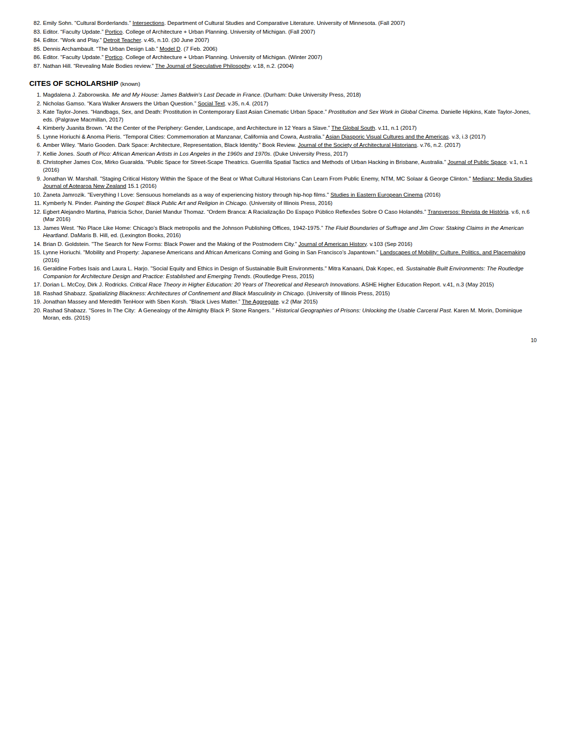Emily Sohn. “Cultural Borderlands.” Intersections. Department of Cultural Studies and Comparative Literature. University of Minnesota. (Fall 2007)
Editor. “Faculty Update.” Portico. College of Architecture + Urban Planning. University of Michigan. (Fall 2007)
Editor. “Work and Play.” Detroit Teacher. v.45, n.10. (30 June 2007)
Dennis Archambault. “The Urban Design Lab.” Model D. (7 Feb. 2006)
Editor. “Faculty Update.” Portico. College of Architecture + Urban Planning. University of Michigan. (Winter 2007)
Nathan Hill. “Revealing Male Bodies review.” The Journal of Speculative Philosophy. v.18, n.2. (2004)
CITES OF SCHOLARSHIP (known)
Magdalena J. Zaborowska. Me and My House: James Baldwin's Last Decade in France. (Durham: Duke University Press, 2018)
Nicholas Gamso. “Kara Walker Answers the Urban Question.” Social Text. v.35, n.4. (2017)
Kate Taylor-Jones. “Handbags, Sex, and Death: Prostitution in Contemporary East Asian Cinematic Urban Space.” Prostitution and Sex Work in Global Cinema. Danielle Hipkins, Kate Taylor-Jones, eds. (Palgrave Macmillan, 2017)
Kimberly Juanita Brown. “At the Center of the Periphery: Gender, Landscape, and Architecture in 12 Years a Slave.” The Global South. v.11, n.1 (2017)
Lynne Horiuchi & Anoma Pieris. “Temporal Cities: Commemoration at Manzanar, California and Cowra, Australia.” Asian Diasporic Visual Cultures and the Americas. v.3, i.3 (2017)
Amber Wiley. “Mario Gooden. Dark Space: Architecture, Representation, Black Identity.” Book Review. Journal of the Society of Architectural Historians. v.76, n.2. (2017)
Kellie Jones. South of Pico: African American Artists in Los Angeles in the 1960s and 1970s. (Duke University Press, 2017)
Christopher James Cox, Mirko Guaralda. “Public Space for Street-Scape Theatrics. Guerrilla Spatial Tactics and Methods of Urban Hacking in Brisbane, Australia.” Journal of Public Space. v.1, n.1 (2016)
Jonathan W. Marshall. "Staging Critical History Within the Space of the Beat or What Cultural Historians Can Learn From Public Enemy, NTM, MC Solaar & George Clinton." Medianz: Media Studies Journal of Aotearoa New Zealand 15.1 (2016)
Żaneta Jamrozik. "Everything I Love: Sensuous homelands as a way of experiencing history through hip-hop films." Studies in Eastern European Cinema (2016)
Kymberly N. Pinder. Painting the Gospel: Black Public Art and Religion in Chicago. (University of Illinois Press, 2016)
Egbert Alejandro Martina, Patricia Schor, Daniel Mandur Thomaz. “Ordem Branca: A Racialização Do Espaço Público Reflexões Sobre O Caso Holandês.” Transversos: Revista de História. v.6, n.6 (Mar 2016)
James West. “No Place Like Home: Chicago’s Black metropolis and the Johnson Publishing Offices, 1942-1975.” The Fluid Boundaries of Suffrage and Jim Crow: Staking Claims in the American Heartland. DaMaris B. Hill, ed. (Lexington Books, 2016)
Brian D. Goldstein. "The Search for New Forms: Black Power and the Making of the Postmodern City.” Journal of American History. v.103 (Sep 2016)
Lynne Horiuchi. "Mobility and Property: Japanese Americans and African Americans Coming and Going in San Francisco’s Japantown." Landscapes of Mobility: Culture, Politics, and Placemaking (2016)
Geraldine Forbes Isais and Laura L. Harjo. "Social Equity and Ethics in Design of Sustainable Built Environments." Mitra Kanaani, Dak Kopec, ed. Sustainable Built Environments: The Routledge Companion for Architecture Design and Practice: Established and Emerging Trends. (Routledge Press, 2015)
Dorian L. McCoy, Dirk J. Rodricks. Critical Race Theory in Higher Education: 20 Years of Theoretical and Research Innovations. ASHE Higher Education Report. v.41, n.3 (May 2015)
Rashad Shabazz. Spatializing Blackness: Architectures of Confinement and Black Masculinity in Chicago. (University of Illinois Press, 2015)
Jonathan Massey and Meredith TenHoor with Sben Korsh. “Black Lives Matter.” The Aggregate. v.2 (Mar 2015)
Rashad Shabazz. “Sores In The City: A Genealogy of the Almighty Black P. Stone Rangers. ” Historical Geographies of Prisons: Unlocking the Usable Carceral Past. Karen M. Morin, Dominique Moran, eds. (2015)
10